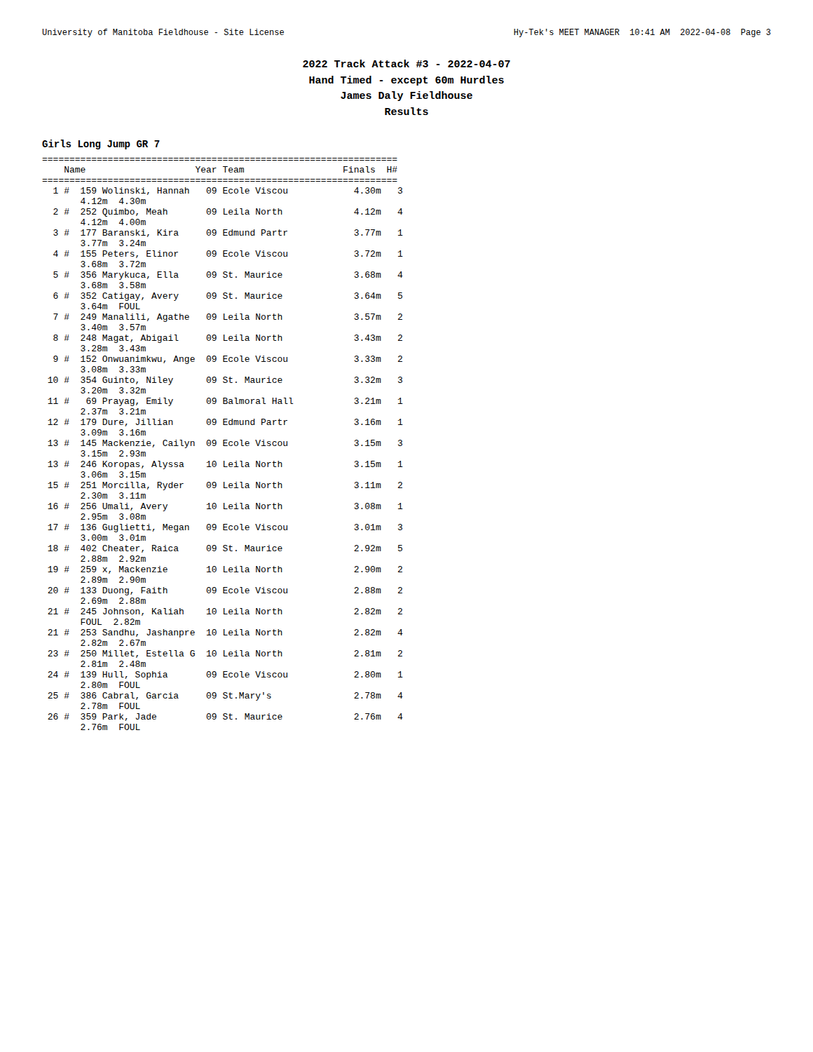University of Manitoba Fieldhouse - Site License Hy-Tek's MEET MANAGER 10:41 AM 2022-04-08 Page 3
2022 Track Attack #3 - 2022-04-07
Hand Timed - except 60m Hurdles
James Daly Fieldhouse
Results
Girls Long Jump GR 7
=================================================================
    Name                    Year Team                  Finals  H#
=================================================================
  1 #  159 Wolinski, Hannah   09 Ecole Viscou            4.30m   3
       4.12m  4.30m
  2 #  252 Quimbo, Meah       09 Leila North             4.12m   4
       4.12m  4.00m
  3 #  177 Baranski, Kira     09 Edmund Partr            3.77m   1
       3.77m  3.24m
  4 #  155 Peters, Elinor     09 Ecole Viscou            3.72m   1
       3.68m  3.72m
  5 #  356 Marykuca, Ella     09 St. Maurice             3.68m   4
       3.68m  3.58m
  6 #  352 Catigay, Avery     09 St. Maurice             3.64m   5
       3.64m  FOUL
  7 #  249 Manalili, Agathe   09 Leila North             3.57m   2
       3.40m  3.57m
  8 #  248 Magat, Abigail     09 Leila North             3.43m   2
       3.28m  3.43m
  9 #  152 Onwuanimkwu, Ange  09 Ecole Viscou            3.33m   2
       3.08m  3.33m
 10 #  354 Guinto, Niley      09 St. Maurice             3.32m   3
       3.20m  3.32m
 11 #   69 Prayag, Emily      09 Balmoral Hall           3.21m   1
       2.37m  3.21m
 12 #  179 Dure, Jillian      09 Edmund Partr            3.16m   1
       3.09m  3.16m
 13 #  145 Mackenzie, Cailyn  09 Ecole Viscou            3.15m   3
       3.15m  2.93m
 13 #  246 Koropas, Alyssa    10 Leila North             3.15m   1
       3.06m  3.15m
 15 #  251 Morcilla, Ryder    09 Leila North             3.11m   2
       2.30m  3.11m
 16 #  256 Umali, Avery       10 Leila North             3.08m   1
       2.95m  3.08m
 17 #  136 Guglietti, Megan   09 Ecole Viscou            3.01m   3
       3.00m  3.01m
 18 #  402 Cheater, Raica     09 St. Maurice             2.92m   5
       2.88m  2.92m
 19 #  259 x, Mackenzie       10 Leila North             2.90m   2
       2.89m  2.90m
 20 #  133 Duong, Faith       09 Ecole Viscou            2.88m   2
       2.69m  2.88m
 21 #  245 Johnson, Kaliah    10 Leila North             2.82m   2
       FOUL  2.82m
 21 #  253 Sandhu, Jashanpre  10 Leila North             2.82m   4
       2.82m  2.67m
 23 #  250 Millet, Estella G  10 Leila North             2.81m   2
       2.81m  2.48m
 24 #  139 Hull, Sophia       09 Ecole Viscou            2.80m   1
       2.80m  FOUL
 25 #  386 Cabral, Garcia     09 St.Mary's               2.78m   4
       2.78m  FOUL
 26 #  359 Park, Jade         09 St. Maurice             2.76m   4
       2.76m  FOUL